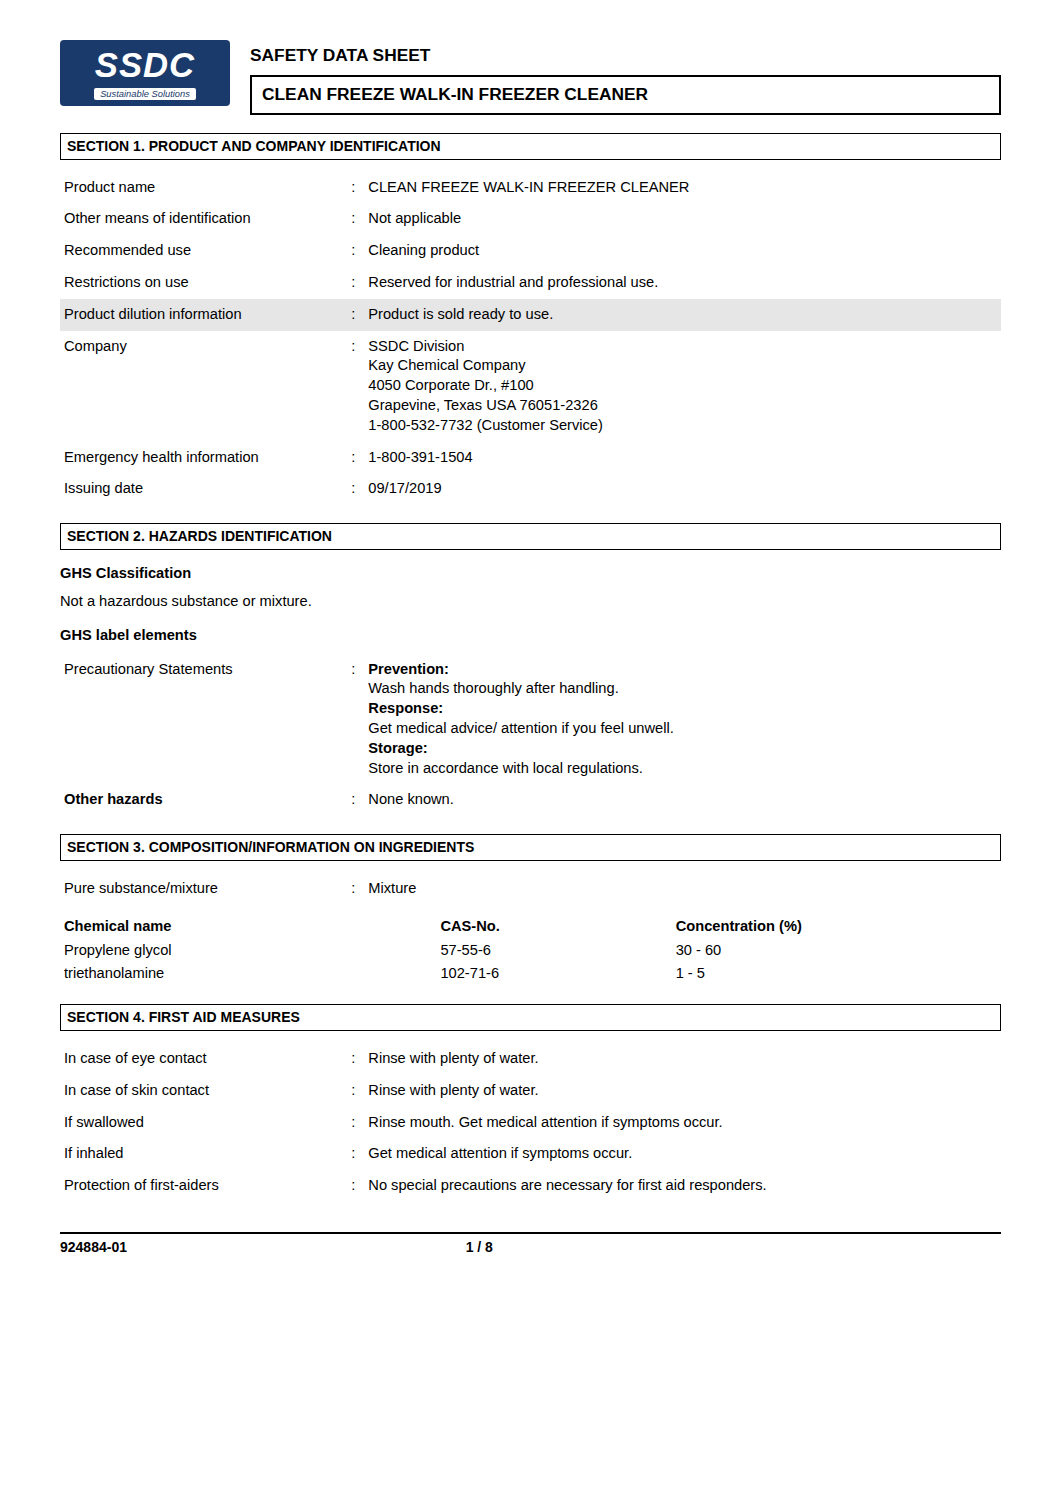SSDC
Sustainable Solutions
SAFETY DATA SHEET
CLEAN FREEZE WALK-IN FREEZER CLEANER
SECTION 1. PRODUCT AND COMPANY IDENTIFICATION
| Product name | : | CLEAN FREEZE WALK-IN FREEZER CLEANER |
| Other means of identification | : | Not applicable |
| Recommended use | : | Cleaning product |
| Restrictions on use | : | Reserved for industrial and professional use. |
| Product dilution information | : | Product is sold ready to use. |
| Company | : | SSDC Division Kay Chemical Company 4050 Corporate Dr., #100 Grapevine, Texas USA 76051-2326 1-800-532-7732 (Customer Service) |
| Emergency health information | : | 1-800-391-1504 |
| Issuing date | : | 09/17/2019 |
SECTION 2. HAZARDS IDENTIFICATION
GHS Classification
Not a hazardous substance or mixture.
GHS label elements
| Precautionary Statements | : | Prevention: Wash hands thoroughly after handling. Response: Get medical advice/ attention if you feel unwell. Storage: Store in accordance with local regulations. |
| Other hazards | : | None known. |
SECTION 3. COMPOSITION/INFORMATION ON INGREDIENTS
| Pure substance/mixture | : | Mixture |
| Chemical name | CAS-No. | Concentration (%) |
| --- | --- | --- |
| Propylene glycol | 57-55-6 | 30 - 60 |
| triethanolamine | 102-71-6 | 1 - 5 |
SECTION 4. FIRST AID MEASURES
| In case of eye contact | : | Rinse with plenty of water. |
| In case of skin contact | : | Rinse with plenty of water. |
| If swallowed | : | Rinse mouth. Get medical attention if symptoms occur. |
| If inhaled | : | Get medical attention if symptoms occur. |
| Protection of first-aiders | : | No special precautions are necessary for first aid responders. |
924884-01
1 / 8